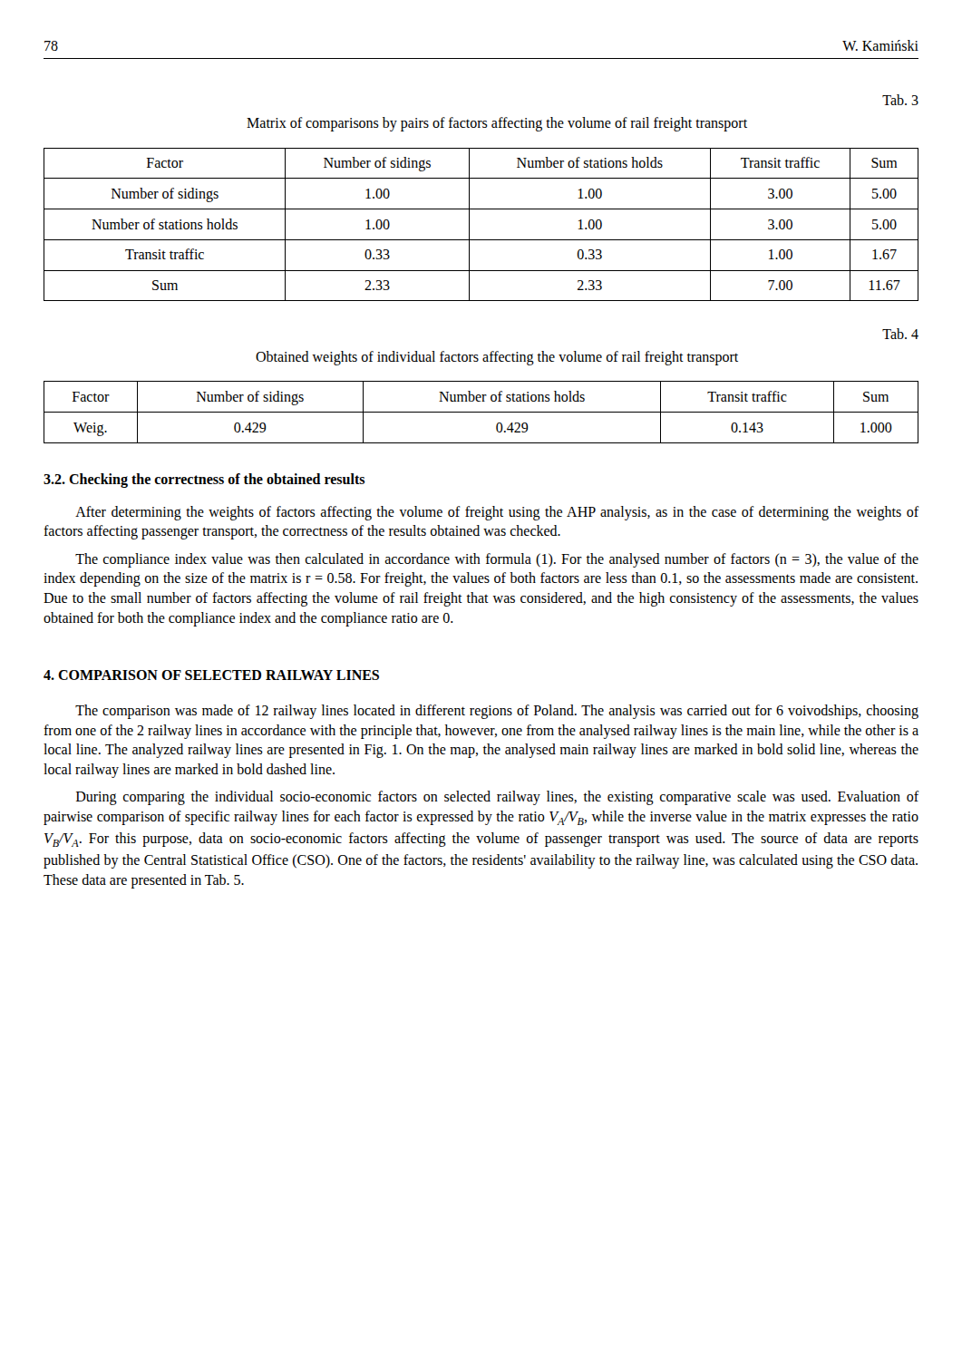78 W. Kamiński
Tab. 3
Matrix of comparisons by pairs of factors affecting the volume of rail freight transport
| Factor | Number of sidings | Number of stations holds | Transit traffic | Sum |
| --- | --- | --- | --- | --- |
| Number of sidings | 1.00 | 1.00 | 3.00 | 5.00 |
| Number of stations holds | 1.00 | 1.00 | 3.00 | 5.00 |
| Transit traffic | 0.33 | 0.33 | 1.00 | 1.67 |
| Sum | 2.33 | 2.33 | 7.00 | 11.67 |
Tab. 4
Obtained weights of individual factors affecting the volume of rail freight transport
| Factor | Number of sidings | Number of stations holds | Transit traffic | Sum |
| --- | --- | --- | --- | --- |
| Weig. | 0.429 | 0.429 | 0.143 | 1.000 |
3.2. Checking the correctness of the obtained results
After determining the weights of factors affecting the volume of freight using the AHP analysis, as in the case of determining the weights of factors affecting passenger transport, the correctness of the results obtained was checked.
The compliance index value was then calculated in accordance with formula (1). For the analysed number of factors (n = 3), the value of the index depending on the size of the matrix is r = 0.58. For freight, the values of both factors are less than 0.1, so the assessments made are consistent. Due to the small number of factors affecting the volume of rail freight that was considered, and the high consistency of the assessments, the values obtained for both the compliance index and the compliance ratio are 0.
4. COMPARISON OF SELECTED RAILWAY LINES
The comparison was made of 12 railway lines located in different regions of Poland. The analysis was carried out for 6 voivodships, choosing from one of the 2 railway lines in accordance with the principle that, however, one from the analysed railway lines is the main line, while the other is a local line. The analyzed railway lines are presented in Fig. 1. On the map, the analysed main railway lines are marked in bold solid line, whereas the local railway lines are marked in bold dashed line.
During comparing the individual socio-economic factors on selected railway lines, the existing comparative scale was used. Evaluation of pairwise comparison of specific railway lines for each factor is expressed by the ratio VA/VB, while the inverse value in the matrix expresses the ratio VB/VA. For this purpose, data on socio-economic factors affecting the volume of passenger transport was used. The source of data are reports published by the Central Statistical Office (CSO). One of the factors, the residents' availability to the railway line, was calculated using the CSO data. These data are presented in Tab. 5.